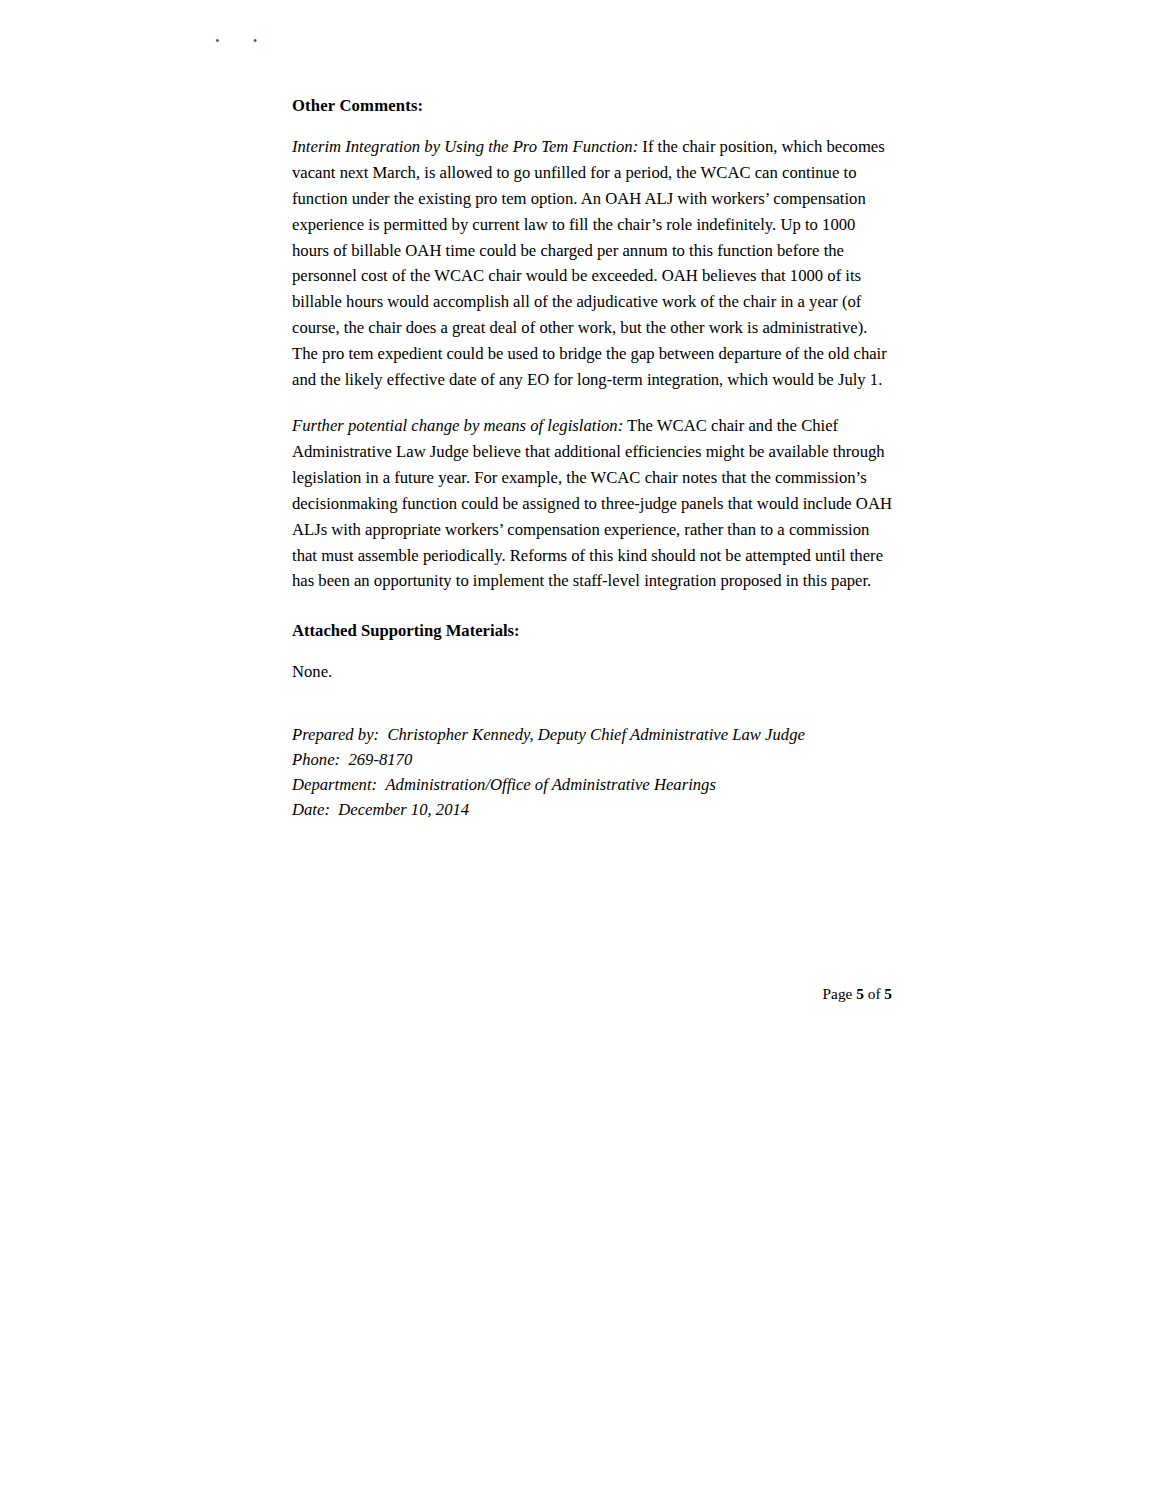••
Other Comments:
Interim Integration by Using the Pro Tem Function: If the chair position, which becomes vacant next March, is allowed to go unfilled for a period, the WCAC can continue to function under the existing pro tem option. An OAH ALJ with workers’ compensation experience is permitted by current law to fill the chair’s role indefinitely. Up to 1000 hours of billable OAH time could be charged per annum to this function before the personnel cost of the WCAC chair would be exceeded. OAH believes that 1000 of its billable hours would accomplish all of the adjudicative work of the chair in a year (of course, the chair does a great deal of other work, but the other work is administrative). The pro tem expedient could be used to bridge the gap between departure of the old chair and the likely effective date of any EO for long-term integration, which would be July 1.
Further potential change by means of legislation: The WCAC chair and the Chief Administrative Law Judge believe that additional efficiencies might be available through legislation in a future year. For example, the WCAC chair notes that the commission’s decisionmaking function could be assigned to three-judge panels that would include OAH ALJs with appropriate workers’ compensation experience, rather than to a commission that must assemble periodically. Reforms of this kind should not be attempted until there has been an opportunity to implement the staff-level integration proposed in this paper.
Attached Supporting Materials:
None.
Prepared by: Christopher Kennedy, Deputy Chief Administrative Law Judge Phone: 269-8170 Department: Administration/Office of Administrative Hearings Date: December 10, 2014
Page 5 of 5